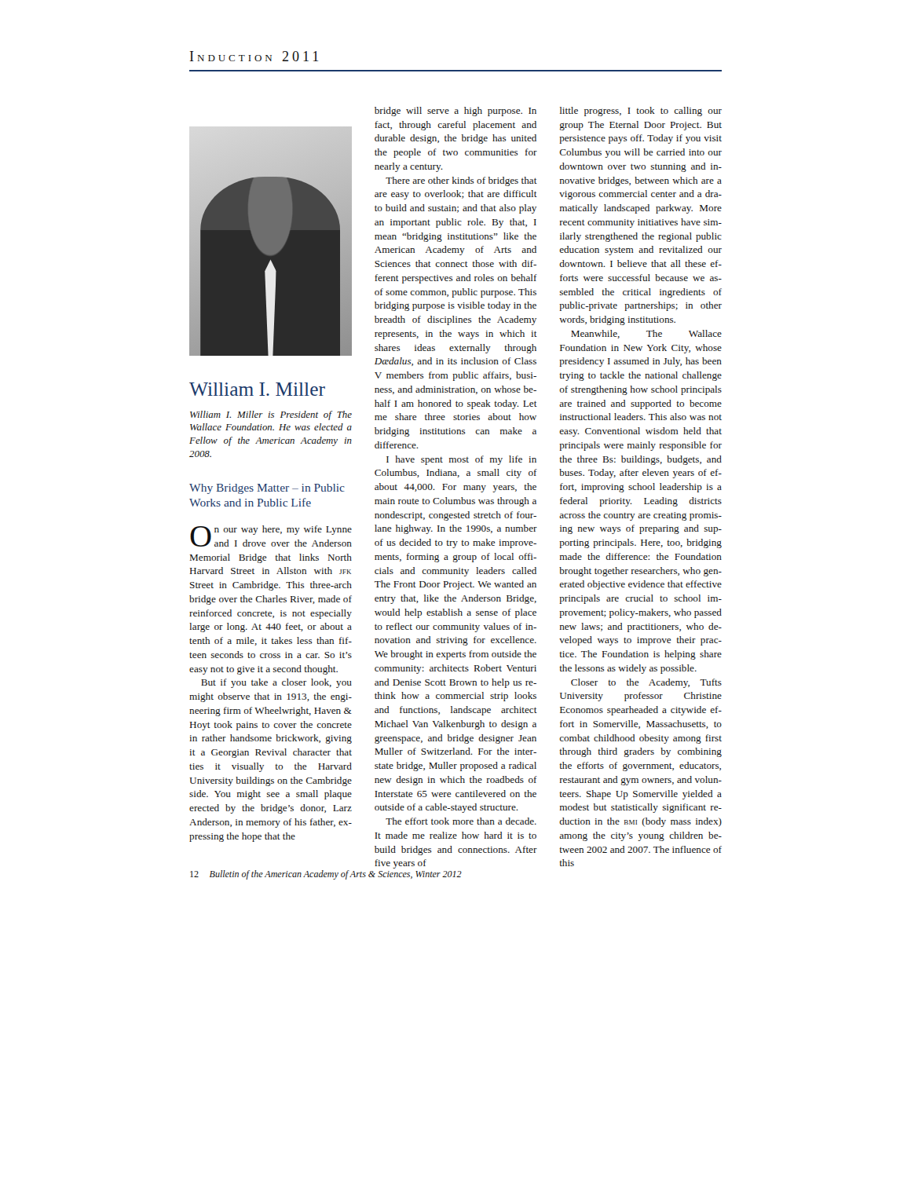Induction 2011
William I. Miller
William I. Miller is President of The Wallace Foundation. He was elected a Fellow of the American Academy in 2008.
Why Bridges Matter – in Public Works and in Public Life
On our way here, my wife Lynne and I drove over the Anderson Memorial Bridge that links North Harvard Street in Allston with jfk Street in Cambridge. This three-arch bridge over the Charles River, made of reinforced concrete, is not especially large or long. At 440 feet, or about a tenth of a mile, it takes less than fifteen seconds to cross in a car. So it’s easy not to give it a second thought.
But if you take a closer look, you might observe that in 1913, the engineering firm of Wheelwright, Haven & Hoyt took pains to cover the concrete in rather handsome brickwork, giving it a Georgian Revival character that ties it visually to the Harvard University buildings on the Cambridge side. You might see a small plaque erected by the bridge’s donor, Larz Anderson, in memory of his father, expressing the hope that the
bridge will serve a high purpose. In fact, through careful placement and durable design, the bridge has united the people of two communities for nearly a century.
There are other kinds of bridges that are easy to overlook; that are difficult to build and sustain; and that also play an important public role. By that, I mean “bridging institutions” like the American Academy of Arts and Sciences that connect those with different perspectives and roles on behalf of some common, public purpose. This bridging purpose is visible today in the breadth of disciplines the Academy represents, in the ways in which it shares ideas externally through Dædalus, and in its inclusion of Class V members from public affairs, business, and administration, on whose behalf I am honored to speak today. Let me share three stories about how bridging institutions can make a difference.
I have spent most of my life in Columbus, Indiana, a small city of about 44,000. For many years, the main route to Columbus was through a nondescript, congested stretch of four-lane highway. In the 1990s, a number of us decided to try to make improvements, forming a group of local officials and community leaders called The Front Door Project. We wanted an entry that, like the Anderson Bridge, would help establish a sense of place to reflect our community values of innovation and striving for excellence. We brought in experts from outside the community: architects Robert Venturi and Denise Scott Brown to help us rethink how a commercial strip looks and functions, landscape architect Michael Van Valkenburgh to design a greenspace, and bridge designer Jean Muller of Switzerland. For the interstate bridge, Muller proposed a radical new design in which the roadbeds of Interstate 65 were cantilevered on the outside of a cable-stayed structure.
The effort took more than a decade. It made me realize how hard it is to build bridges and connections. After five years of
little progress, I took to calling our group The Eternal Door Project. But persistence pays off. Today if you visit Columbus you will be carried into our downtown over two stunning and innovative bridges, between which are a vigorous commercial center and a dramatically landscaped parkway. More recent community initiatives have similarly strengthened the regional public education system and revitalized our downtown. I believe that all these efforts were successful because we assembled the critical ingredients of public-private partnerships; in other words, bridging institutions.
Meanwhile, The Wallace Foundation in New York City, whose presidency I assumed in July, has been trying to tackle the national challenge of strengthening how school principals are trained and supported to become instructional leaders. This also was not easy. Conventional wisdom held that principals were mainly responsible for the three Bs: buildings, budgets, and buses. Today, after eleven years of effort, improving school leadership is a federal priority. Leading districts across the country are creating promising new ways of preparing and supporting principals. Here, too, bridging made the difference: the Foundation brought together researchers, who generated objective evidence that effective principals are crucial to school improvement; policy-makers, who passed new laws; and practitioners, who developed ways to improve their practice. The Foundation is helping share the lessons as widely as possible.
Closer to the Academy, Tufts University professor Christine Economos spearheaded a citywide effort in Somerville, Massachusetts, to combat childhood obesity among first through third graders by combining the efforts of government, educators, restaurant and gym owners, and volunteers. Shape Up Somerville yielded a modest but statistically significant reduction in the bmi (body mass index) among the city’s young children between 2002 and 2007. The influence of this
12 Bulletin of the American Academy of Arts & Sciences, Winter 2012